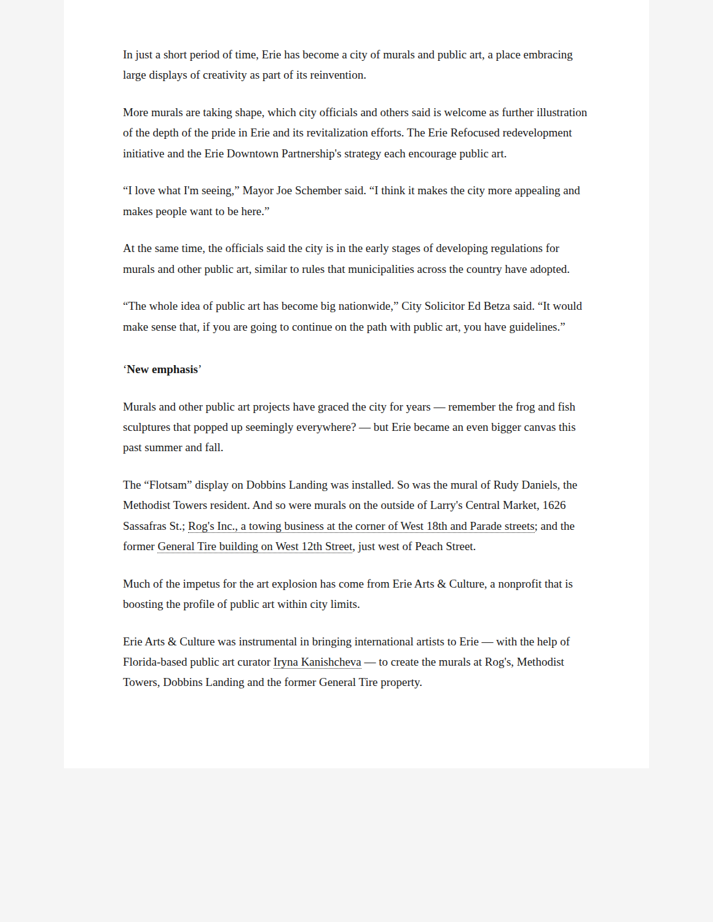In just a short period of time, Erie has become a city of murals and public art, a place embracing large displays of creativity as part of its reinvention.
More murals are taking shape, which city officials and others said is welcome as further illustration of the depth of the pride in Erie and its revitalization efforts. The Erie Refocused redevelopment initiative and the Erie Downtown Partnership's strategy each encourage public art.
“I love what I'm seeing,” Mayor Joe Schember said. “I think it makes the city more appealing and makes people want to be here.”
At the same time, the officials said the city is in the early stages of developing regulations for murals and other public art, similar to rules that municipalities across the country have adopted.
“The whole idea of public art has become big nationwide,” City Solicitor Ed Betza said. “It would make sense that, if you are going to continue on the path with public art, you have guidelines.”
‘New emphasis’
Murals and other public art projects have graced the city for years — remember the frog and fish sculptures that popped up seemingly everywhere? — but Erie became an even bigger canvas this past summer and fall.
The “Flotsam” display on Dobbins Landing was installed. So was the mural of Rudy Daniels, the Methodist Towers resident. And so were murals on the outside of Larry's Central Market, 1626 Sassafras St.; Rog's Inc., a towing business at the corner of West 18th and Parade streets; and the former General Tire building on West 12th Street, just west of Peach Street.
Much of the impetus for the art explosion has come from Erie Arts & Culture, a nonprofit that is boosting the profile of public art within city limits.
Erie Arts & Culture was instrumental in bringing international artists to Erie — with the help of Florida-based public art curator Iryna Kanishcheva — to create the murals at Rog's, Methodist Towers, Dobbins Landing and the former General Tire property.